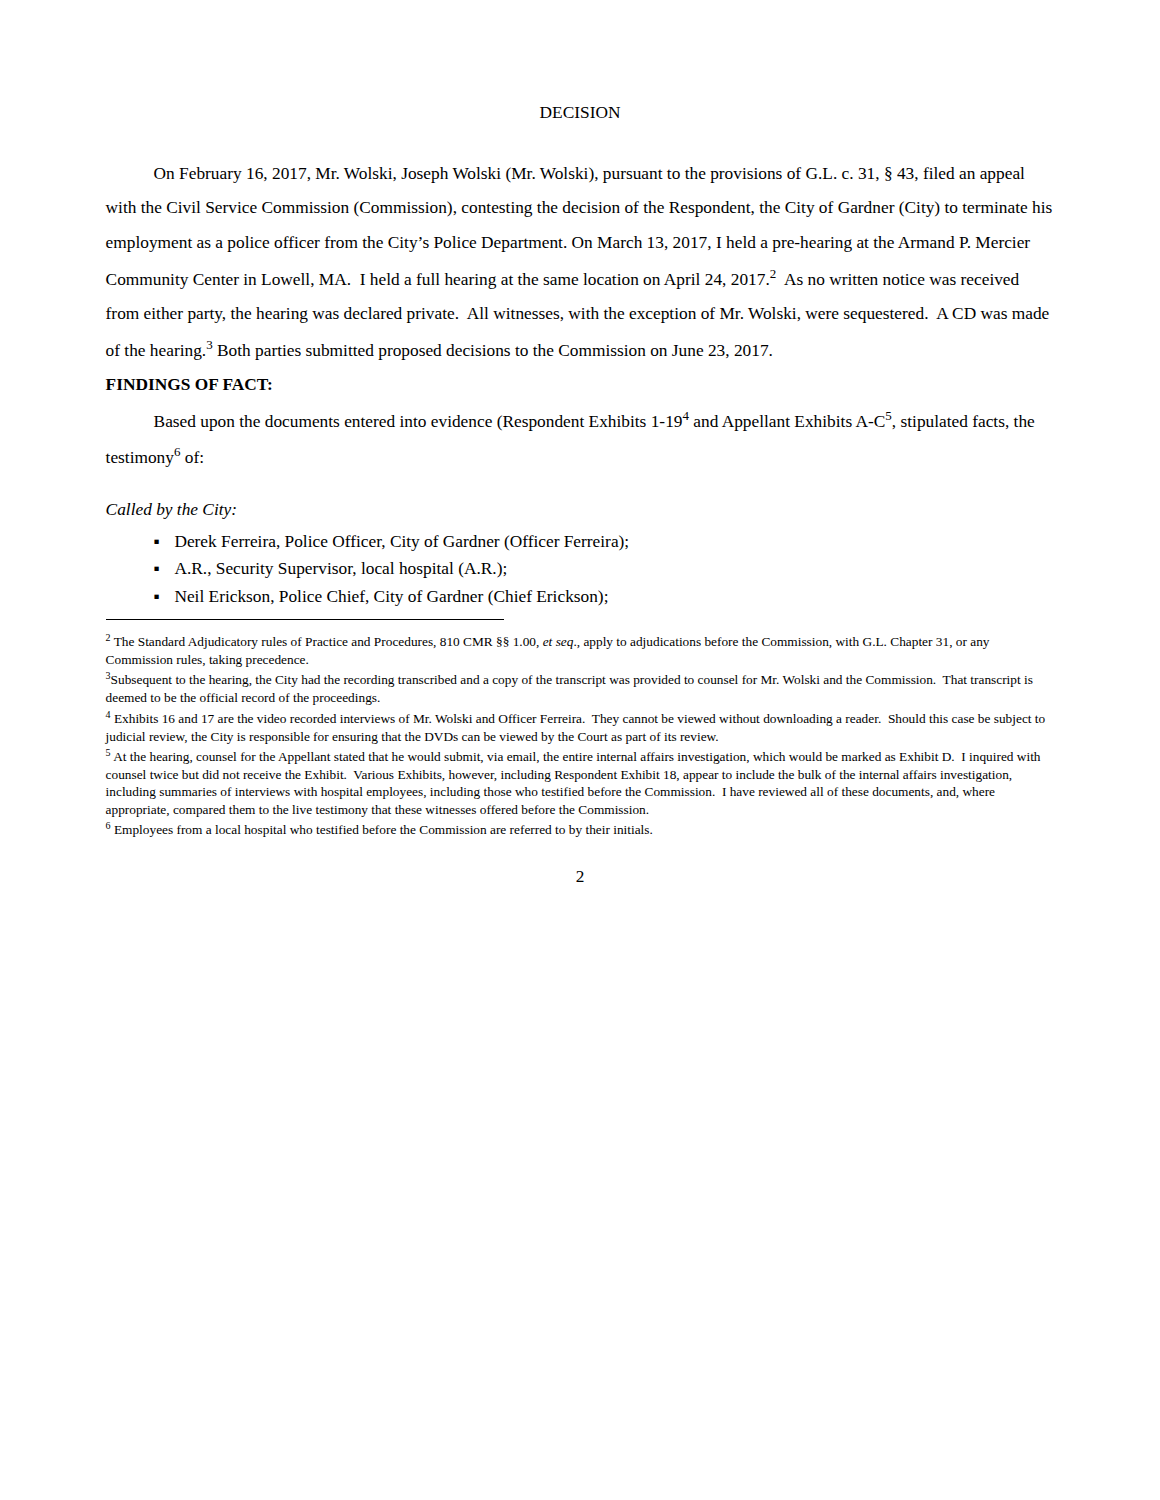DECISION
On February 16, 2017, Mr. Wolski, Joseph Wolski (Mr. Wolski), pursuant to the provisions of G.L. c. 31, § 43, filed an appeal with the Civil Service Commission (Commission), contesting the decision of the Respondent, the City of Gardner (City) to terminate his employment as a police officer from the City’s Police Department. On March 13, 2017, I held a pre-hearing at the Armand P. Mercier Community Center in Lowell, MA. I held a full hearing at the same location on April 24, 2017.2 As no written notice was received from either party, the hearing was declared private. All witnesses, with the exception of Mr. Wolski, were sequestered. A CD was made of the hearing.3 Both parties submitted proposed decisions to the Commission on June 23, 2017.
FINDINGS OF FACT:
Based upon the documents entered into evidence (Respondent Exhibits 1-194 and Appellant Exhibits A-C5, stipulated facts, the testimony6 of:
Called by the City:
Derek Ferreira, Police Officer, City of Gardner (Officer Ferreira);
A.R., Security Supervisor, local hospital (A.R.);
Neil Erickson, Police Chief, City of Gardner (Chief Erickson);
2 The Standard Adjudicatory rules of Practice and Procedures, 810 CMR §§ 1.00, et seq., apply to adjudications before the Commission, with G.L. Chapter 31, or any Commission rules, taking precedence.
3 Subsequent to the hearing, the City had the recording transcribed and a copy of the transcript was provided to counsel for Mr. Wolski and the Commission. That transcript is deemed to be the official record of the proceedings.
4 Exhibits 16 and 17 are the video recorded interviews of Mr. Wolski and Officer Ferreira. They cannot be viewed without downloading a reader. Should this case be subject to judicial review, the City is responsible for ensuring that the DVDs can be viewed by the Court as part of its review.
5 At the hearing, counsel for the Appellant stated that he would submit, via email, the entire internal affairs investigation, which would be marked as Exhibit D. I inquired with counsel twice but did not receive the Exhibit. Various Exhibits, however, including Respondent Exhibit 18, appear to include the bulk of the internal affairs investigation, including summaries of interviews with hospital employees, including those who testified before the Commission. I have reviewed all of these documents, and, where appropriate, compared them to the live testimony that these witnesses offered before the Commission.
6 Employees from a local hospital who testified before the Commission are referred to by their initials.
2